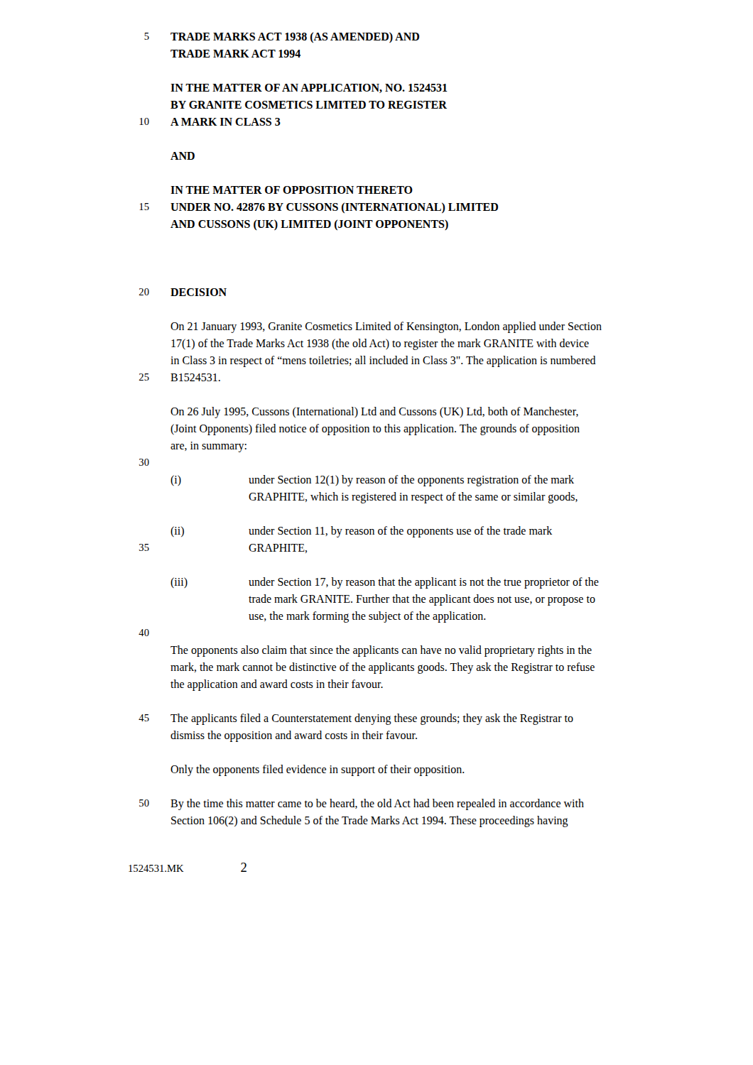5 TRADE MARKS ACT 1938 (AS AMENDED) AND
TRADE MARK ACT 1994
IN THE MATTER OF AN APPLICATION, NO. 1524531
BY GRANITE COSMETICS LIMITED TO REGISTER
10 A MARK IN CLASS 3
AND
IN THE MATTER OF OPPOSITION THERETO
15 UNDER NO. 42876 BY CUSSONS (INTERNATIONAL) LIMITED
AND CUSSONS (UK) LIMITED (JOINT OPPONENTS)
20 DECISION
On 21 January 1993, Granite Cosmetics Limited of Kensington, London applied under Section
17(1) of the Trade Marks Act 1938 (the old Act) to register the mark GRANITE with device
in Class 3 in respect of “mens toiletries; all included in Class 3". The application is numbered
25 B1524531.
On 26 July 1995, Cussons (International) Ltd and Cussons (UK) Ltd, both of Manchester,
(Joint Opponents) filed notice of opposition to this application. The grounds of opposition
are, in summary:
30
(i) under Section 12(1) by reason of the opponents registration of the mark
GRAPHITE, which is registered in respect of the same or similar goods,
(ii) under Section 11, by reason of the opponents use of the trade mark
35 GRAPHITE,
(iii) under Section 17, by reason that the applicant is not the true proprietor of the
trade mark GRANITE. Further that the applicant does not use, or propose to
use, the mark forming the subject of the application.
40
The opponents also claim that since the applicants can have no valid proprietary rights in the
mark, the mark cannot be distinctive of the applicants goods. They ask the Registrar to refuse
the application and award costs in their favour.
45 The applicants filed a Counterstatement denying these grounds; they ask the Registrar to
dismiss the opposition and award costs in their favour.
Only the opponents filed evidence in support of their opposition.
50 By the time this matter came to be heard, the old Act had been repealed in accordance with
Section 106(2) and Schedule 5 of the Trade Marks Act 1994. These proceedings having
1524531.MK 2